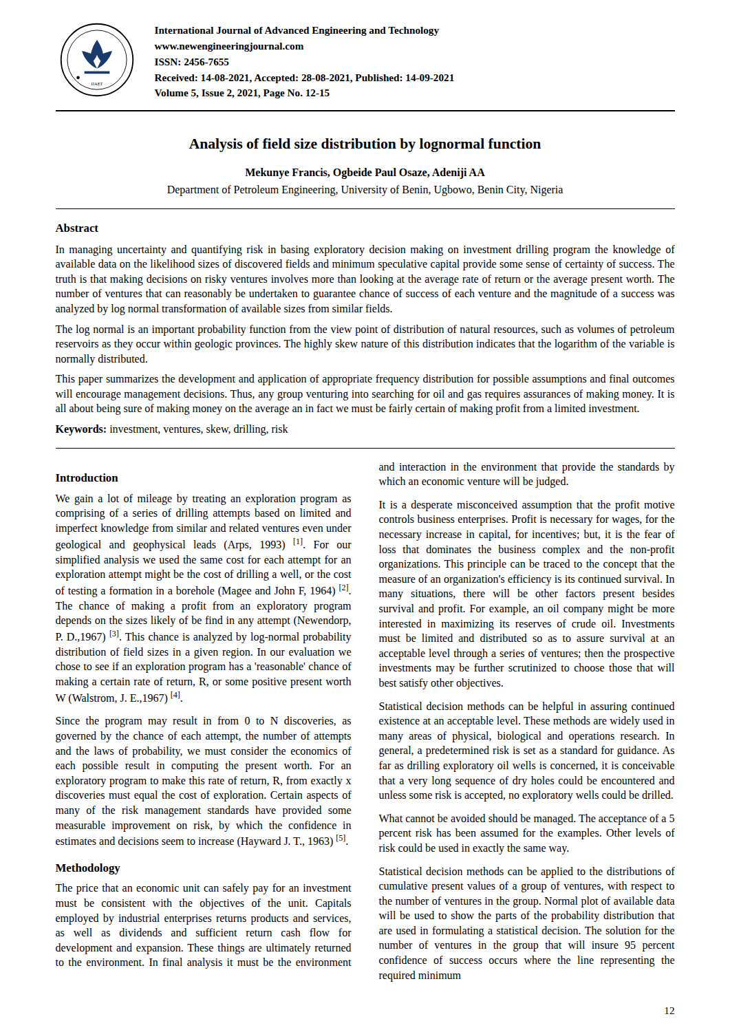IJAET
International Journal of Advanced Engineering and Technology
www.newengineeringjournal.com
ISSN: 2456-7655
Received: 14-08-2021, Accepted: 28-08-2021, Published: 14-09-2021
Volume 5, Issue 2, 2021, Page No. 12-15
Analysis of field size distribution by lognormal function
Mekunye Francis, Ogbeide Paul Osaze, Adeniji AA
Department of Petroleum Engineering, University of Benin, Ugbowo, Benin City, Nigeria
Abstract
In managing uncertainty and quantifying risk in basing exploratory decision making on investment drilling program the knowledge of available data on the likelihood sizes of discovered fields and minimum speculative capital provide some sense of certainty of success. The truth is that making decisions on risky ventures involves more than looking at the average rate of return or the average present worth. The number of ventures that can reasonably be undertaken to guarantee chance of success of each venture and the magnitude of a success was analyzed by log normal transformation of available sizes from similar fields.
The log normal is an important probability function from the view point of distribution of natural resources, such as volumes of petroleum reservoirs as they occur within geologic provinces. The highly skew nature of this distribution indicates that the logarithm of the variable is normally distributed.
This paper summarizes the development and application of appropriate frequency distribution for possible assumptions and final outcomes will encourage management decisions. Thus, any group venturing into searching for oil and gas requires assurances of making money. It is all about being sure of making money on the average an in fact we must be fairly certain of making profit from a limited investment.
Keywords: investment, ventures, skew, drilling, risk
Introduction
We gain a lot of mileage by treating an exploration program as comprising of a series of drilling attempts based on limited and imperfect knowledge from similar and related ventures even under geological and geophysical leads (Arps, 1993) [1]. For our simplified analysis we used the same cost for each attempt for an exploration attempt might be the cost of drilling a well, or the cost of testing a formation in a borehole (Magee and John F, 1964) [2]. The chance of making a profit from an exploratory program depends on the sizes likely of be find in any attempt (Newendorp, P. D.,1967) [3]. This chance is analyzed by log-normal probability distribution of field sizes in a given region. In our evaluation we chose to see if an exploration program has a 'reasonable' chance of making a certain rate of return, R, or some positive present worth W (Walstrom, J. E.,1967) [4].
Since the program may result in from 0 to N discoveries, as governed by the chance of each attempt, the number of attempts and the laws of probability, we must consider the economics of each possible result in computing the present worth. For an exploratory program to make this rate of return, R, from exactly x discoveries must equal the cost of exploration. Certain aspects of many of the risk management standards have provided some measurable improvement on risk, by which the confidence in estimates and decisions seem to increase (Hayward J. T., 1963) [5].
Methodology
The price that an economic unit can safely pay for an investment must be consistent with the objectives of the unit. Capitals employed by industrial enterprises returns products and services, as well as dividends and sufficient return cash flow for development and expansion. These things are ultimately returned to the environment. In final analysis it must be the environment and interaction in the environment that provide the standards by which an economic venture will be judged.
It is a desperate misconceived assumption that the profit motive controls business enterprises. Profit is necessary for wages, for the necessary increase in capital, for incentives; but, it is the fear of loss that dominates the business complex and the non-profit organizations. This principle can be traced to the concept that the measure of an organization's efficiency is its continued survival. In many situations, there will be other factors present besides survival and profit. For example, an oil company might be more interested in maximizing its reserves of crude oil. Investments must be limited and distributed so as to assure survival at an acceptable level through a series of ventures; then the prospective investments may be further scrutinized to choose those that will best satisfy other objectives.
Statistical decision methods can be helpful in assuring continued existence at an acceptable level. These methods are widely used in many areas of physical, biological and operations research. In general, a predetermined risk is set as a standard for guidance. As far as drilling exploratory oil wells is concerned, it is conceivable that a very long sequence of dry holes could be encountered and unless some risk is accepted, no exploratory wells could be drilled.
What cannot be avoided should be managed. The acceptance of a 5 percent risk has been assumed for the examples. Other levels of risk could be used in exactly the same way.
Statistical decision methods can be applied to the distributions of cumulative present values of a group of ventures, with respect to the number of ventures in the group. Normal plot of available data will be used to show the parts of the probability distribution that are used in formulating a statistical decision. The solution for the number of ventures in the group that will insure 95 percent confidence of success occurs where the line representing the required minimum
12